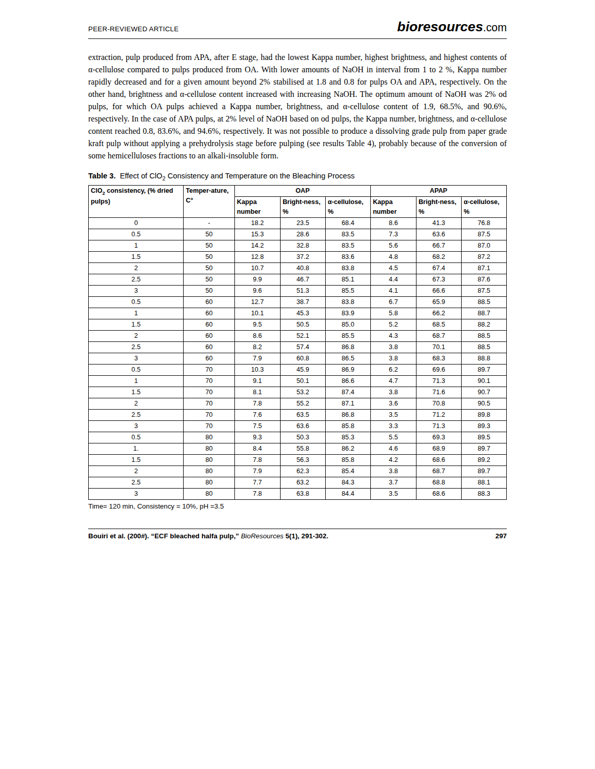PEER-REVIEWED ARTICLE bioresources.com
extraction, pulp produced from APA, after E stage, had the lowest Kappa number, highest brightness, and highest contents of α-cellulose compared to pulps produced from OA. With lower amounts of NaOH in interval from 1 to 2 %, Kappa number rapidly decreased and for a given amount beyond 2% stabilised at 1.8 and 0.8 for pulps OA and APA, respectively. On the other hand, brightness and α-cellulose content increased with increasing NaOH. The optimum amount of NaOH was 2% od pulps, for which OA pulps achieved a Kappa number, brightness, and α-cellulose content of 1.9, 68.5%, and 90.6%, respectively. In the case of APA pulps, at 2% level of NaOH based on od pulps, the Kappa number, brightness, and α-cellulose content reached 0.8, 83.6%, and 94.6%, respectively. It was not possible to produce a dissolving grade pulp from paper grade kraft pulp without applying a prehydrolysis stage before pulping (see results Table 4), probably because of the conversion of some hemicelluloses fractions to an alkali-insoluble form.
Table 3. Effect of ClO 2 Consistency and Temperature on the Bleaching Process
| ClO 2 consistency, (% dried pulps) | Temper-ature, C° | OAP | APAP |
| --- | --- | --- | --- |
| Kappa number | Bright-ness, % | α-cellulose, % | Kappa number | Bright-ness, % | α-cellulose, % |
| 0 | - | 18.2 | 23.5 | 68.4 | 8.6 | 41.3 | 76.8 |
| 0.5 | 50 | 15.3 | 28.6 | 83.5 | 7.3 | 63.6 | 87.5 |
| 1 | 50 | 14.2 | 32.8 | 83.5 | 5.6 | 66.7 | 87.0 |
| 1.5 | 50 | 12.8 | 37.2 | 83.6 | 4.8 | 68.2 | 87.2 |
| 2 | 50 | 10.7 | 40.8 | 83.8 | 4.5 | 67.4 | 87.1 |
| 2.5 | 50 | 9.9 | 46.7 | 85.1 | 4.4 | 67.3 | 87.6 |
| 3 | 50 | 9.6 | 51.3 | 85.5 | 4.1 | 66.6 | 87.5 |
| 0.5 | 60 | 12.7 | 38.7 | 83.8 | 6.7 | 65.9 | 88.5 |
| 1 | 60 | 10.1 | 45.3 | 83.9 | 5.8 | 66.2 | 88.7 |
| 1.5 | 60 | 9.5 | 50.5 | 85.0 | 5.2 | 68.5 | 88.2 |
| 2 | 60 | 8.6 | 52.1 | 85.5 | 4.3 | 68.7 | 88.5 |
| 2.5 | 60 | 8.2 | 57.4 | 86.8 | 3.8 | 70.1 | 88.5 |
| 3 | 60 | 7.9 | 60.8 | 86.5 | 3.8 | 68.3 | 88.8 |
| 0.5 | 70 | 10.3 | 45.9 | 86.9 | 6.2 | 69.6 | 89.7 |
| 1 | 70 | 9.1 | 50.1 | 86.6 | 4.7 | 71.3 | 90.1 |
| 1.5 | 70 | 8.1 | 53.2 | 87.4 | 3.8 | 71.6 | 90.7 |
| 2 | 70 | 7.8 | 55.2 | 87.1 | 3.6 | 70.8 | 90.5 |
| 2.5 | 70 | 7.6 | 63.5 | 86.8 | 3.5 | 71.2 | 89.8 |
| 3 | 70 | 7.5 | 63.6 | 85.8 | 3.3 | 71.3 | 89.3 |
| 0.5 | 80 | 9.3 | 50.3 | 85.3 | 5.5 | 69.3 | 89.5 |
| 1. | 80 | 8.4 | 55.8 | 86.2 | 4.6 | 68.9 | 89.7 |
| 1.5 | 80 | 7.8 | 56.3 | 85.8 | 4.2 | 68.6 | 89.2 |
| 2 | 80 | 7.9 | 62.3 | 85.4 | 3.8 | 68.7 | 89.7 |
| 2.5 | 80 | 7.7 | 63.2 | 84.3 | 3.7 | 68.8 | 88.1 |
| 3 | 80 | 7.8 | 63.8 | 84.4 | 3.5 | 68.6 | 88.3 |
Time= 120 min, Consistency = 10%, pH =3.5
Bouiri et al. (200#). “ECF bleached halfa pulp,” BioResources 5(1), 291-302. 297